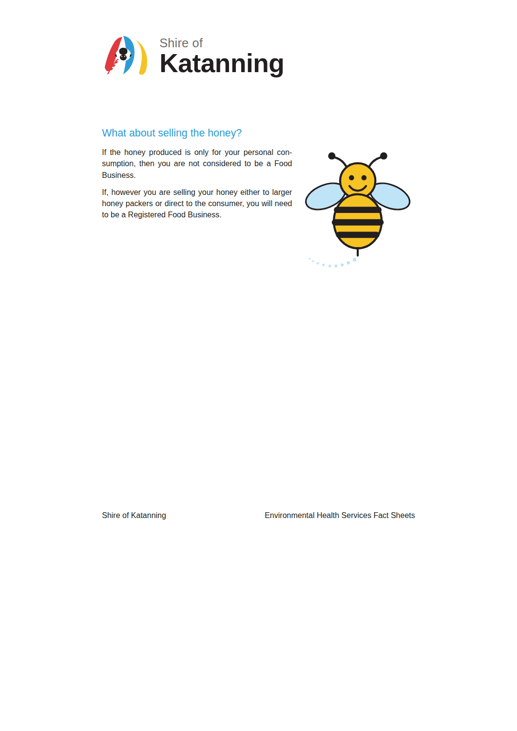Shire of
Katanning
What about selling the honey?
If the honey produced is only for your personal consumption, then you are not considered to be a Food Business.
If, however you are selling your honey either to larger honey packers or direct to the consumer, you will need to be a Registered Food Business.
Shire of Katanning
Environmental Health Services Fact Sheets